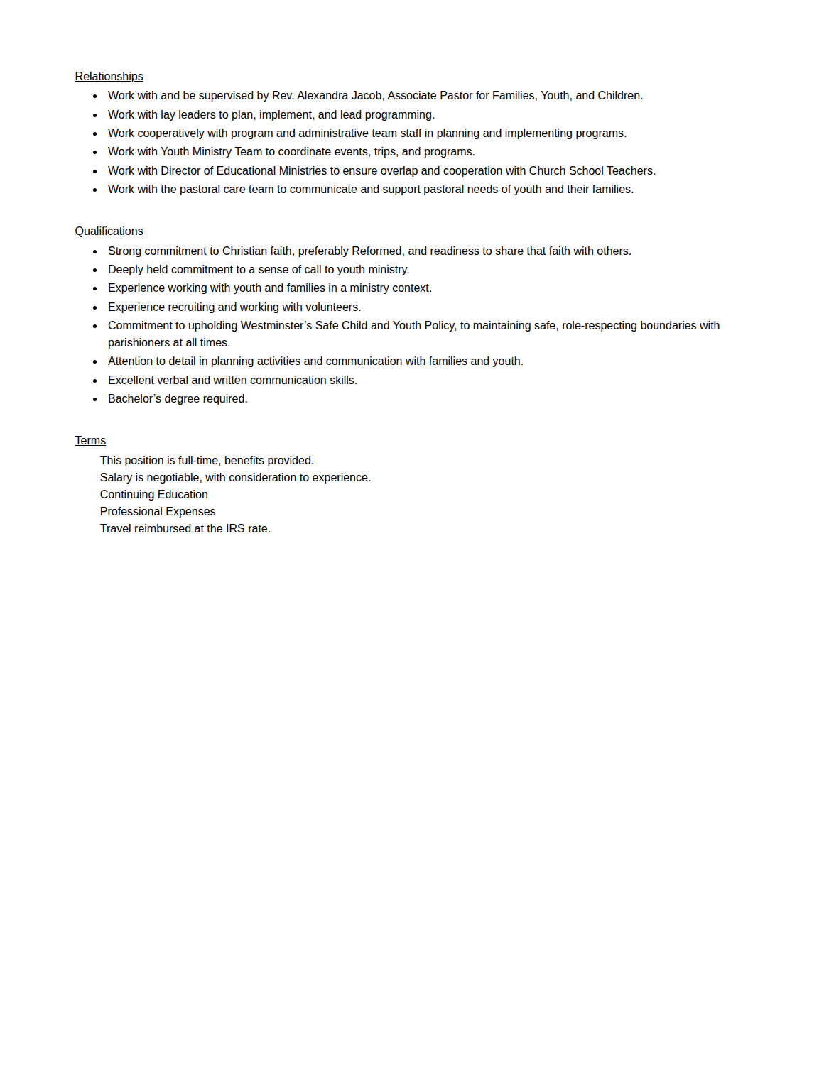Relationships
Work with and be supervised by Rev. Alexandra Jacob, Associate Pastor for Families, Youth, and Children.
Work with lay leaders to plan, implement, and lead programming.
Work cooperatively with program and administrative team staff in planning and implementing programs.
Work with Youth Ministry Team to coordinate events, trips, and programs.
Work with Director of Educational Ministries to ensure overlap and cooperation with Church School Teachers.
Work with the pastoral care team to communicate and support pastoral needs of youth and their families.
Qualifications
Strong commitment to Christian faith, preferably Reformed, and readiness to share that faith with others.
Deeply held commitment to a sense of call to youth ministry.
Experience working with youth and families in a ministry context.
Experience recruiting and working with volunteers.
Commitment to upholding Westminster’s Safe Child and Youth Policy, to maintaining safe, role-respecting boundaries with parishioners at all times.
Attention to detail in planning activities and communication with families and youth.
Excellent verbal and written communication skills.
Bachelor’s degree required.
Terms
This position is full-time, benefits provided.
Salary is negotiable, with consideration to experience.
Continuing Education
Professional Expenses
Travel reimbursed at the IRS rate.